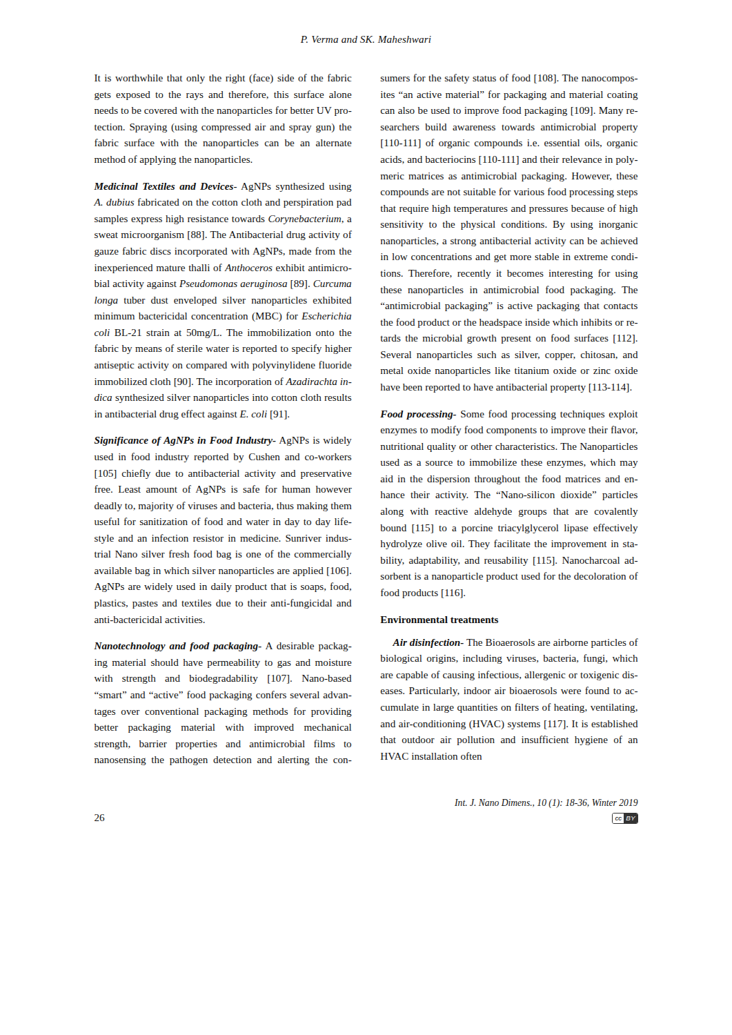P. Verma and SK. Maheshwari
It is worthwhile that only the right (face) side of the fabric gets exposed to the rays and therefore, this surface alone needs to be covered with the nanoparticles for better UV protection. Spraying (using compressed air and spray gun) the fabric surface with the nanoparticles can be an alternate method of applying the nanoparticles.
Medicinal Textiles and Devices- AgNPs synthesized using A. dubius fabricated on the cotton cloth and perspiration pad samples express high resistance towards Corynebacterium, a sweat microorganism [88]. The Antibacterial drug activity of gauze fabric discs incorporated with AgNPs, made from the inexperienced mature thalli of Anthoceros exhibit antimicrobial activity against Pseudomonas aeruginosa [89]. Curcuma longa tuber dust enveloped silver nanoparticles exhibited minimum bactericidal concentration (MBC) for Escherichia coli BL-21 strain at 50mg/L. The immobilization onto the fabric by means of sterile water is reported to specify higher antiseptic activity on compared with polyvinylidene fluoride immobilized cloth [90]. The incorporation of Azadirachta indica synthesized silver nanoparticles into cotton cloth results in antibacterial drug effect against E. coli [91].
Significance of AgNPs in Food Industry- AgNPs is widely used in food industry reported by Cushen and co-workers [105] chiefly due to antibacterial activity and preservative free. Least amount of AgNPs is safe for human however deadly to, majority of viruses and bacteria, thus making them useful for sanitization of food and water in day to day lifestyle and an infection resistor in medicine. Sunriver industrial Nano silver fresh food bag is one of the commercially available bag in which silver nanoparticles are applied [106]. AgNPs are widely used in daily product that is soaps, food, plastics, pastes and textiles due to their anti-fungicidal and anti-bactericidal activities.
Nanotechnology and food packaging- A desirable packaging material should have permeability to gas and moisture with strength and biodegradability [107]. Nano-based “smart” and “active” food packaging confers several advantages over conventional packaging methods for providing better packaging material with improved mechanical strength, barrier properties and antimicrobial films to nanosensing the pathogen detection and alerting the consumers for the safety status of food [108]. The nanocomposites “an active material” for packaging and material coating can also be used to improve food packaging [109]. Many researchers build awareness towards antimicrobial property [110-111] of organic compounds i.e. essential oils, organic acids, and bacteriocins [110-111] and their relevance in polymeric matrices as antimicrobial packaging. However, these compounds are not suitable for various food processing steps that require high temperatures and pressures because of high sensitivity to the physical conditions. By using inorganic nanoparticles, a strong antibacterial activity can be achieved in low concentrations and get more stable in extreme conditions. Therefore, recently it becomes interesting for using these nanoparticles in antimicrobial food packaging. The “antimicrobial packaging” is active packaging that contacts the food product or the headspace inside which inhibits or retards the microbial growth present on food surfaces [112]. Several nanoparticles such as silver, copper, chitosan, and metal oxide nanoparticles like titanium oxide or zinc oxide have been reported to have antibacterial property [113-114].
Food processing- Some food processing techniques exploit enzymes to modify food components to improve their flavor, nutritional quality or other characteristics. The Nanoparticles used as a source to immobilize these enzymes, which may aid in the dispersion throughout the food matrices and enhance their activity. The “Nano-silicon dioxide” particles along with reactive aldehyde groups that are covalently bound [115] to a porcine triacylglycerol lipase effectively hydrolyze olive oil. They facilitate the improvement in stability, adaptability, and reusability [115]. Nanocharcoal adsorbent is a nanoparticle product used for the decoloration of food products [116].
Environmental treatments
Air disinfection- The Bioaerosols are airborne particles of biological origins, including viruses, bacteria, fungi, which are capable of causing infectious, allergenic or toxigenic diseases. Particularly, indoor air bioaerosols were found to accumulate in large quantities on filters of heating, ventilating, and air-conditioning (HVAC) systems [117]. It is established that outdoor air pollution and insufficient hygiene of an HVAC installation often
26
Int. J. Nano Dimens., 10 (1): 18-36, Winter 2019
cc BY